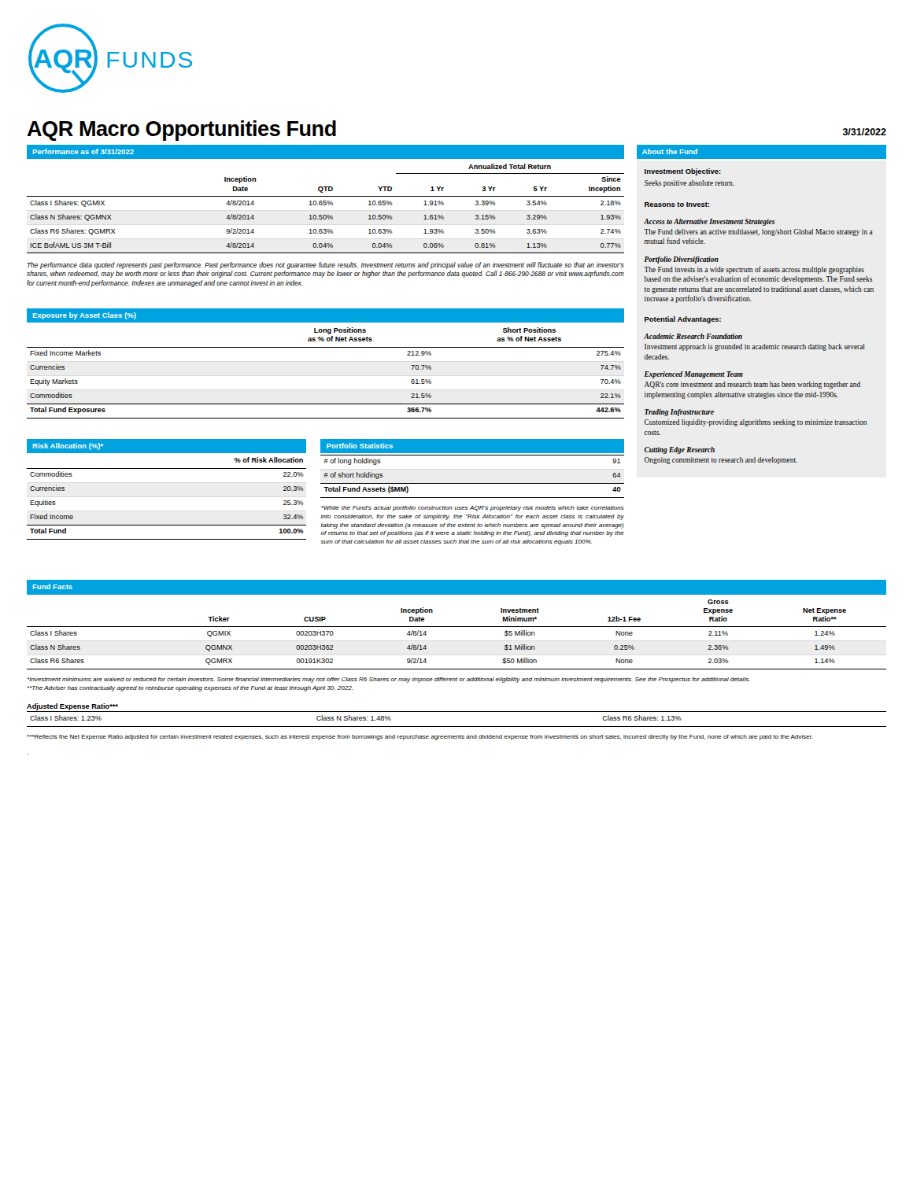AQR FUNDS
AQR Macro Opportunities Fund
3/31/2022
Performance as of 3/31/2022
| | | | | Annualized Total Return |
| --- | --- | --- | --- | --- |
| | Inception Date | QTD | YTD | 1 Yr | 3 Yr | 5 Yr | Since Inception |
| Class I Shares: QGMIX | 4/8/2014 | 10.65% | 10.65% | 1.91% | 3.39% | 3.54% | 2.18% |
| Class N Shares: QGMNX | 4/8/2014 | 10.50% | 10.50% | 1.61% | 3.15% | 3.29% | 1.93% |
| Class R6 Shares: QGMRX | 9/2/2014 | 10.63% | 10.63% | 1.93% | 3.50% | 3.63% | 2.74% |
| ICE BofAML US 3M T-Bill | 4/8/2014 | 0.04% | 0.04% | 0.06% | 0.81% | 1.13% | 0.77% |
The performance data quoted represents past performance. Past performance does not guarantee future results. Investment returns and principal value of an investment will fluctuate so that an investor's shares, when redeemed, may be worth more or less than their original cost. Current performance may be lower or higher than the performance data quoted. Call 1-866-290-2688 or visit www.aqrfunds.com for current month-end performance. Indexes are unmanaged and one cannot invest in an index.
Exposure by Asset Class (%)
| | Long Positions as % of Net Assets | Short Positions as % of Net Assets |
| --- | --- | --- |
| Fixed Income Markets | 212.9% | 275.4% |
| Currencies | 70.7% | 74.7% |
| Equity Markets | 61.5% | 70.4% |
| Commodities | 21.5% | 22.1% |
| Total Fund Exposures | 366.7% | 442.6% |
Risk Allocation (%)*
| | % of Risk Allocation |
| --- | --- |
| Commodities | 22.0% |
| Currencies | 20.3% |
| Equities | 25.3% |
| Fixed Income | 32.4% |
| Total Fund | 100.0% |
Portfolio Statistics
| # of long holdings | 91 |
| # of short holdings | 64 |
| Total Fund Assets ($MM) | 40 |
*While the Fund's actual portfolio construction uses AQR's proprietary risk models which take correlations into consideration, for the sake of simplicity, the "Risk Allocation" for each asset class is calculated by taking the standard deviation (a measure of the extent to which numbers are spread around their average) of returns to that set of positions (as if it were a static holding in the Fund), and dividing that number by the sum of that calculation for all asset classes such that the sum of all risk allocations equals 100%.
About the Fund
Investment Objective:
Seeks positive absolute return.
Reasons to Invest:
Access to Alternative Investment Strategies
The Fund delivers an active multiasset, long/short Global Macro strategy in a mutual fund vehicle.
Portfolio Diversification
The Fund invests in a wide spectrum of assets across multiple geographies based on the adviser's evaluation of economic developments. The Fund seeks to generate returns that are uncorrelated to traditional asset classes, which can increase a portfolio's diversification.
Potential Advantages:
Academic Research Foundation
Investment approach is grounded in academic research dating back several decades.
Experienced Management Team
AQR's core investment and research team has been working together and implementing complex alternative strategies since the mid-1990s.
Trading Infrastructure
Customized liquidity-providing algorithms seeking to minimize transaction costs.
Cutting Edge Research
Ongoing commitment to research and development.
Fund Facts
| | Ticker | CUSIP | Inception Date | Investment Minimum* | 12b-1 Fee | Gross Expense Ratio | Net Expense Ratio** |
| --- | --- | --- | --- | --- | --- | --- | --- |
| Class I Shares | QGMIX | 00203H370 | 4/8/14 | $5 Million | None | 2.11% | 1.24% |
| Class N Shares | QGMNX | 00203H362 | 4/8/14 | $1 Million | 0.25% | 2.36% | 1.49% |
| Class R6 Shares | QGMRX | 00191K302 | 9/2/14 | $50 Million | None | 2.03% | 1.14% |
*Investment minimums are waived or reduced for certain investors. Some financial intermediaries may not offer Class R6 Shares or may impose different or additional eligibility and minimum investment requirements. See the Prospectus for additional details.
**The Adviser has contractually agreed to reimburse operating expenses of the Fund at least through April 30, 2022.
Adjusted Expense Ratio***
| Class I Shares: 1.23% | Class N Shares: 1.48% | Class R6 Shares: 1.13% |
***Reflects the Net Expense Ratio adjusted for certain investment related expenses, such as interest expense from borrowings and repurchase agreements and dividend expense from investments on short sales, incurred directly by the Fund, none of which are paid to the Adviser.
.